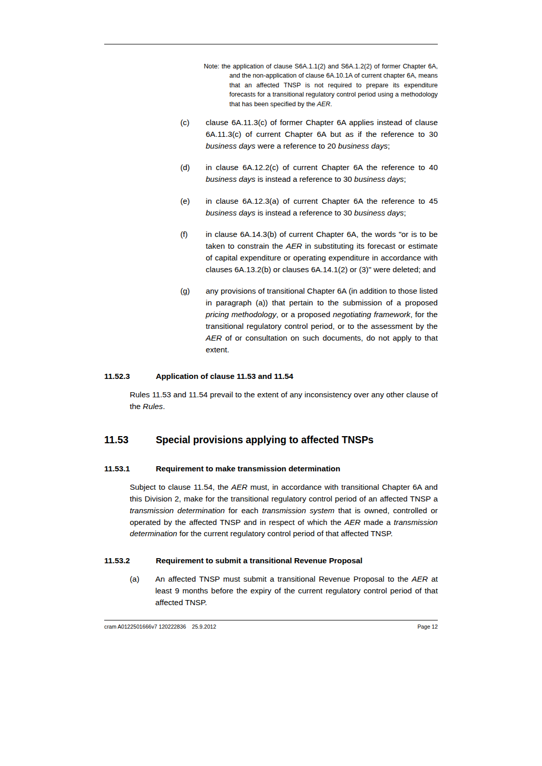Note: the application of clause S6A.1.1(2) and S6A.1.2(2) of former Chapter 6A, and the non-application of clause 6A.10.1A of current chapter 6A, means that an affected TNSP is not required to prepare its expenditure forecasts for a transitional regulatory control period using a methodology that has been specified by the AER.
(c)
clause 6A.11.3(c) of former Chapter 6A applies instead of clause 6A.11.3(c) of current Chapter 6A but as if the reference to 30 business days were a reference to 20 business days;
(d)
in clause 6A.12.2(c) of current Chapter 6A the reference to 40 business days is instead a reference to 30 business days;
(e)
in clause 6A.12.3(a) of current Chapter 6A the reference to 45 business days is instead a reference to 30 business days;
(f)
in clause 6A.14.3(b) of current Chapter 6A, the words "or is to be taken to constrain the AER in substituting its forecast or estimate of capital expenditure or operating expenditure in accordance with clauses 6A.13.2(b) or clauses 6A.14.1(2) or (3)" were deleted; and
(g)
any provisions of transitional Chapter 6A (in addition to those listed in paragraph (a)) that pertain to the submission of a proposed pricing methodology, or a proposed negotiating framework, for the transitional regulatory control period, or to the assessment by the AER of or consultation on such documents, do not apply to that extent.
11.52.3 Application of clause 11.53 and 11.54
Rules 11.53 and 11.54 prevail to the extent of any inconsistency over any other clause of the Rules.
11.53 Special provisions applying to affected TNSPs
11.53.1 Requirement to make transmission determination
Subject to clause 11.54, the AER must, in accordance with transitional Chapter 6A and this Division 2, make for the transitional regulatory control period of an affected TNSP a transmission determination for each transmission system that is owned, controlled or operated by the affected TNSP and in respect of which the AER made a transmission determination for the current regulatory control period of that affected TNSP.
11.53.2 Requirement to submit a transitional Revenue Proposal
(a)
An affected TNSP must submit a transitional Revenue Proposal to the AER at least 9 months before the expiry of the current regulatory control period of that affected TNSP.
cram A0122501666v7 12022283625.9.2012
Page 12